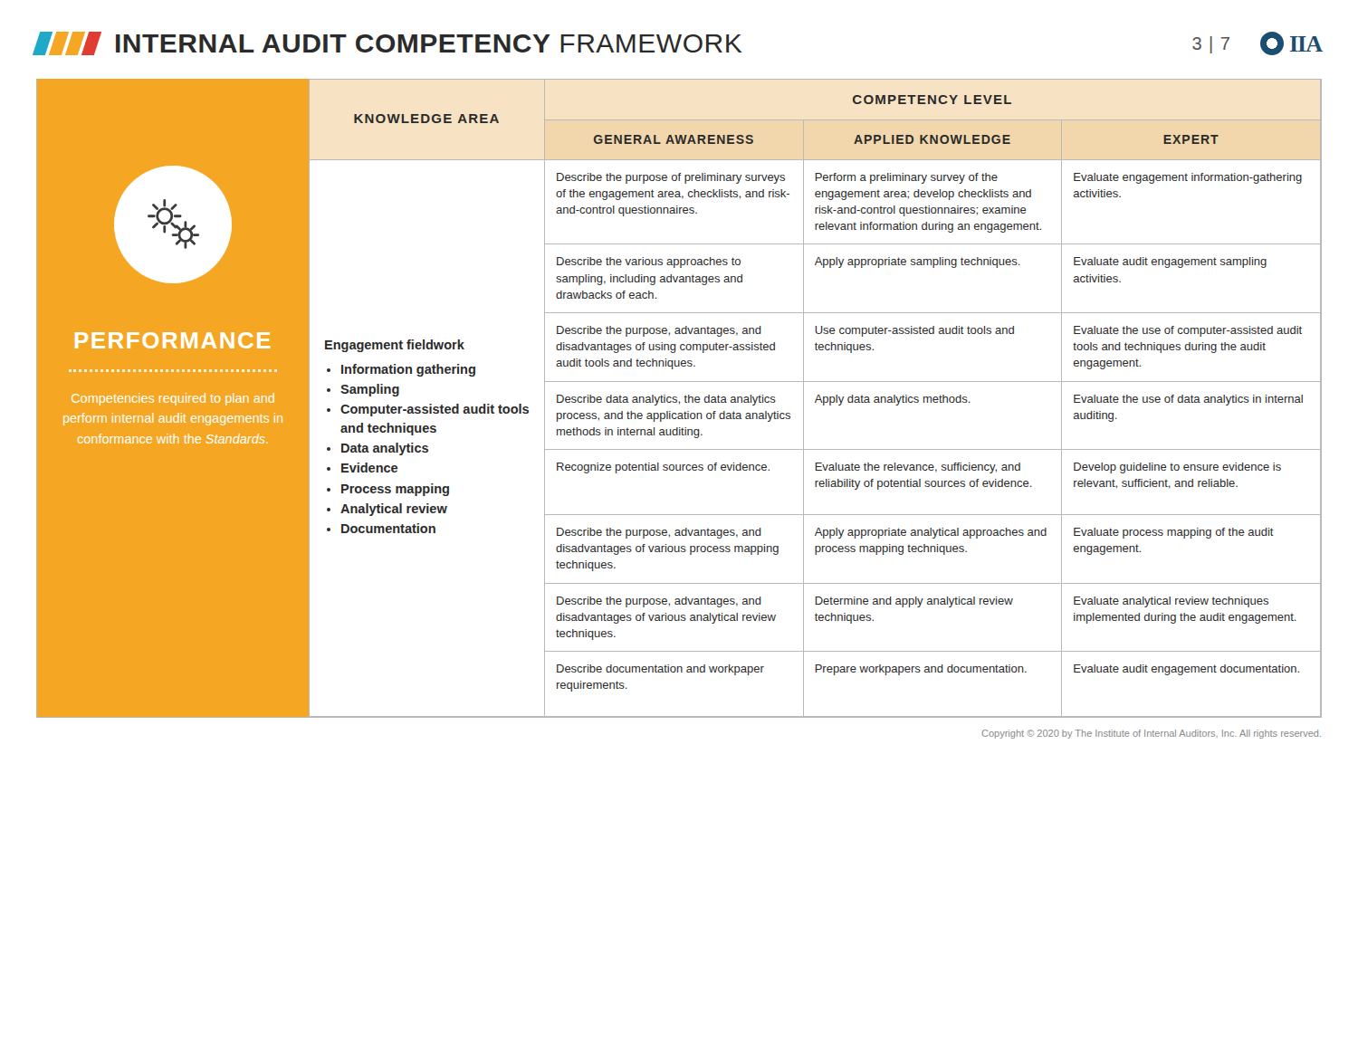INTERNAL AUDIT COMPETENCY FRAMEWORK
3 | 7
IIA
PERFORMANCE
Competencies required to plan and perform internal audit engagements in conformance with the Standards.
| KNOWLEDGE AREA | COMPETENCY LEVEL |
| --- | --- |
| GENERAL AWARENESS | APPLIED KNOWLEDGE | EXPERT |
| Engagement fieldwork Information gathering Sampling Computer-assisted audit tools and techniques Data analytics Evidence Process mapping Analytical review Documentation | Describe the purpose of preliminary surveys of the engagement area, checklists, and risk-and-control questionnaires. | Perform a preliminary survey of the engagement area; develop checklists and risk-and-control questionnaires; examine relevant information during an engagement. | Evaluate engagement information-gathering activities. |
| Describe the various approaches to sampling, including advantages and drawbacks of each. | Apply appropriate sampling techniques. | Evaluate audit engagement sampling activities. |
| Describe the purpose, advantages, and disadvantages of using computer-assisted audit tools and techniques. | Use computer-assisted audit tools and techniques. | Evaluate the use of computer-assisted audit tools and techniques during the audit engagement. |
| Describe data analytics, the data analytics process, and the application of data analytics methods in internal auditing. | Apply data analytics methods. | Evaluate the use of data analytics in internal auditing. |
| Recognize potential sources of evidence. | Evaluate the relevance, sufficiency, and reliability of potential sources of evidence. | Develop guideline to ensure evidence is relevant, sufficient, and reliable. |
| Describe the purpose, advantages, and disadvantages of various process mapping techniques. | Apply appropriate analytical approaches and process mapping techniques. | Evaluate process mapping of the audit engagement. |
| Describe the purpose, advantages, and disadvantages of various analytical review techniques. | Determine and apply analytical review techniques. | Evaluate analytical review techniques implemented during the audit engagement. |
| Describe documentation and workpaper requirements. | Prepare workpapers and documentation. | Evaluate audit engagement documentation. |
Copyright © 2020 by The Institute of Internal Auditors, Inc. All rights reserved.